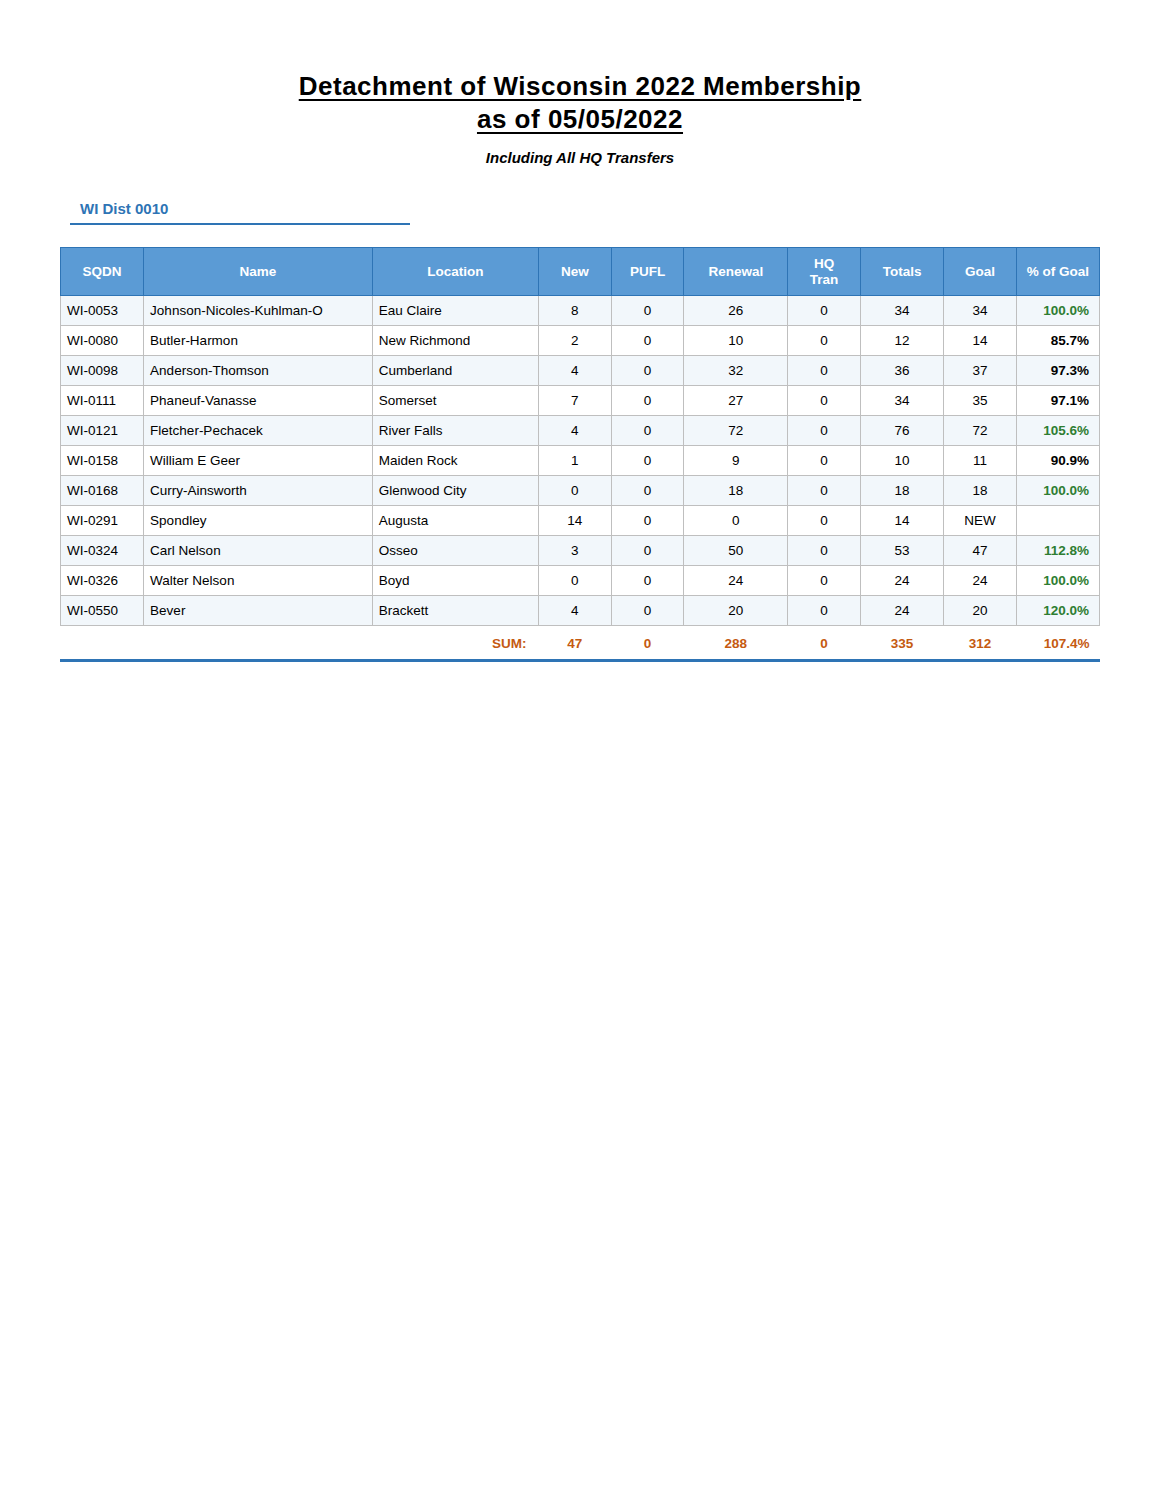Detachment of Wisconsin 2022 Membership as of 05/05/2022
Including All HQ Transfers
WI Dist 0010
| SQDN | Name | Location | New | PUFL | Renewal | HQ Tran | Totals | Goal | % of Goal |
| --- | --- | --- | --- | --- | --- | --- | --- | --- | --- |
| WI-0053 | Johnson-Nicoles-Kuhlman-O | Eau Claire | 8 | 0 | 26 | 0 | 34 | 34 | 100.0% |
| WI-0080 | Butler-Harmon | New Richmond | 2 | 0 | 10 | 0 | 12 | 14 | 85.7% |
| WI-0098 | Anderson-Thomson | Cumberland | 4 | 0 | 32 | 0 | 36 | 37 | 97.3% |
| WI-0111 | Phaneuf-Vanasse | Somerset | 7 | 0 | 27 | 0 | 34 | 35 | 97.1% |
| WI-0121 | Fletcher-Pechacek | River Falls | 4 | 0 | 72 | 0 | 76 | 72 | 105.6% |
| WI-0158 | William E Geer | Maiden Rock | 1 | 0 | 9 | 0 | 10 | 11 | 90.9% |
| WI-0168 | Curry-Ainsworth | Glenwood City | 0 | 0 | 18 | 0 | 18 | 18 | 100.0% |
| WI-0291 | Spondley | Augusta | 14 | 0 | 0 | 0 | 14 | NEW | |
| WI-0324 | Carl Nelson | Osseo | 3 | 0 | 50 | 0 | 53 | 47 | 112.8% |
| WI-0326 | Walter Nelson | Boyd | 0 | 0 | 24 | 0 | 24 | 24 | 100.0% |
| WI-0550 | Bever | Brackett | 4 | 0 | 20 | 0 | 24 | 20 | 120.0% |
| SUM: | 47 | 0 | 288 | 0 | 335 | 312 | 107.4% |